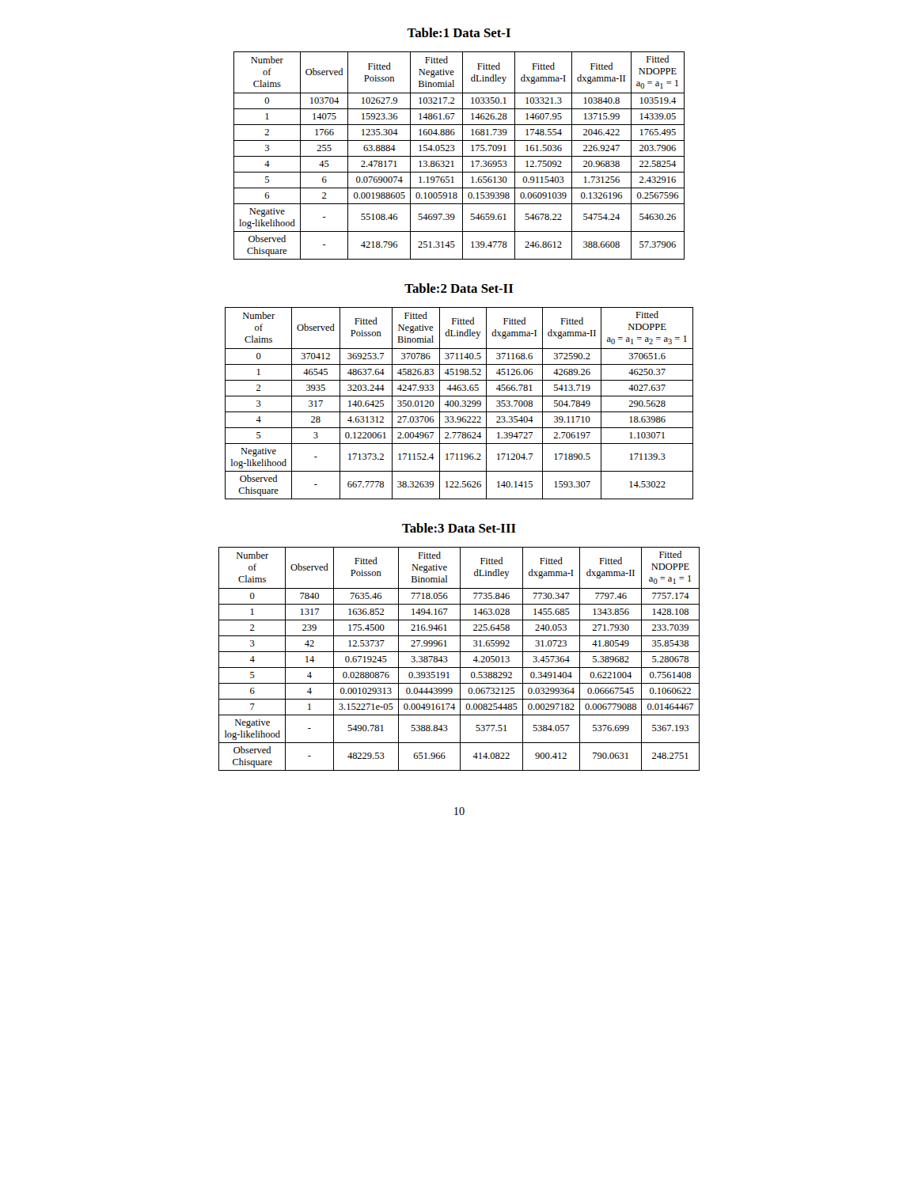Table:1 Data Set-I
| Number of Claims | Observed | Fitted Poisson | Fitted Negative Binomial | Fitted dLindley | Fitted dxgamma-I | Fitted dxgamma-II | Fitted NDOPPE a 0 = a 1 = 1 |
| --- | --- | --- | --- | --- | --- | --- | --- |
| 0 | 103704 | 102627.9 | 103217.2 | 103350.1 | 103321.3 | 103840.8 | 103519.4 |
| 1 | 14075 | 15923.36 | 14861.67 | 14626.28 | 14607.95 | 13715.99 | 14339.05 |
| 2 | 1766 | 1235.304 | 1604.886 | 1681.739 | 1748.554 | 2046.422 | 1765.495 |
| 3 | 255 | 63.8884 | 154.0523 | 175.7091 | 161.5036 | 226.9247 | 203.7906 |
| 4 | 45 | 2.478171 | 13.86321 | 17.36953 | 12.75092 | 20.96838 | 22.58254 |
| 5 | 6 | 0.07690074 | 1.197651 | 1.656130 | 0.9115403 | 1.731256 | 2.432916 |
| 6 | 2 | 0.001988605 | 0.1005918 | 0.1539398 | 0.06091039 | 0.1326196 | 0.2567596 |
| Negative log-likelihood | - | 55108.46 | 54697.39 | 54659.61 | 54678.22 | 54754.24 | 54630.26 |
| Observed Chisquare | - | 4218.796 | 251.3145 | 139.4778 | 246.8612 | 388.6608 | 57.37906 |
Table:2 Data Set-II
| Number of Claims | Observed | Fitted Poisson | Fitted Negative Binomial | Fitted dLindley | Fitted dxgamma-I | Fitted dxgamma-II | Fitted NDOPPE a 0 = a 1 = a 2 = a 3 = 1 |
| --- | --- | --- | --- | --- | --- | --- | --- |
| 0 | 370412 | 369253.7 | 370786 | 371140.5 | 371168.6 | 372590.2 | 370651.6 |
| 1 | 46545 | 48637.64 | 45826.83 | 45198.52 | 45126.06 | 42689.26 | 46250.37 |
| 2 | 3935 | 3203.244 | 4247.933 | 4463.65 | 4566.781 | 5413.719 | 4027.637 |
| 3 | 317 | 140.6425 | 350.0120 | 400.3299 | 353.7008 | 504.7849 | 290.5628 |
| 4 | 28 | 4.631312 | 27.03706 | 33.96222 | 23.35404 | 39.11710 | 18.63986 |
| 5 | 3 | 0.1220061 | 2.004967 | 2.778624 | 1.394727 | 2.706197 | 1.103071 |
| Negative log-likelihood | - | 171373.2 | 171152.4 | 171196.2 | 171204.7 | 171890.5 | 171139.3 |
| Observed Chisquare | - | 667.7778 | 38.32639 | 122.5626 | 140.1415 | 1593.307 | 14.53022 |
Table:3 Data Set-III
| Number of Claims | Observed | Fitted Poisson | Fitted Negative Binomial | Fitted dLindley | Fitted dxgamma-I | Fitted dxgamma-II | Fitted NDOPPE a 0 = a 1 = 1 |
| --- | --- | --- | --- | --- | --- | --- | --- |
| 0 | 7840 | 7635.46 | 7718.056 | 7735.846 | 7730.347 | 7797.46 | 7757.174 |
| 1 | 1317 | 1636.852 | 1494.167 | 1463.028 | 1455.685 | 1343.856 | 1428.108 |
| 2 | 239 | 175.4500 | 216.9461 | 225.6458 | 240.053 | 271.7930 | 233.7039 |
| 3 | 42 | 12.53737 | 27.99961 | 31.65992 | 31.0723 | 41.80549 | 35.85438 |
| 4 | 14 | 0.6719245 | 3.387843 | 4.205013 | 3.457364 | 5.389682 | 5.280678 |
| 5 | 4 | 0.02880876 | 0.3935191 | 0.5388292 | 0.3491404 | 0.6221004 | 0.7561408 |
| 6 | 4 | 0.001029313 | 0.04443999 | 0.06732125 | 0.03299364 | 0.06667545 | 0.1060622 |
| 7 | 1 | 3.152271e-05 | 0.004916174 | 0.008254485 | 0.00297182 | 0.006779088 | 0.01464467 |
| Negative log-likelihood | - | 5490.781 | 5388.843 | 5377.51 | 5384.057 | 5376.699 | 5367.193 |
| Observed Chisquare | - | 48229.53 | 651.966 | 414.0822 | 900.412 | 790.0631 | 248.2751 |
10